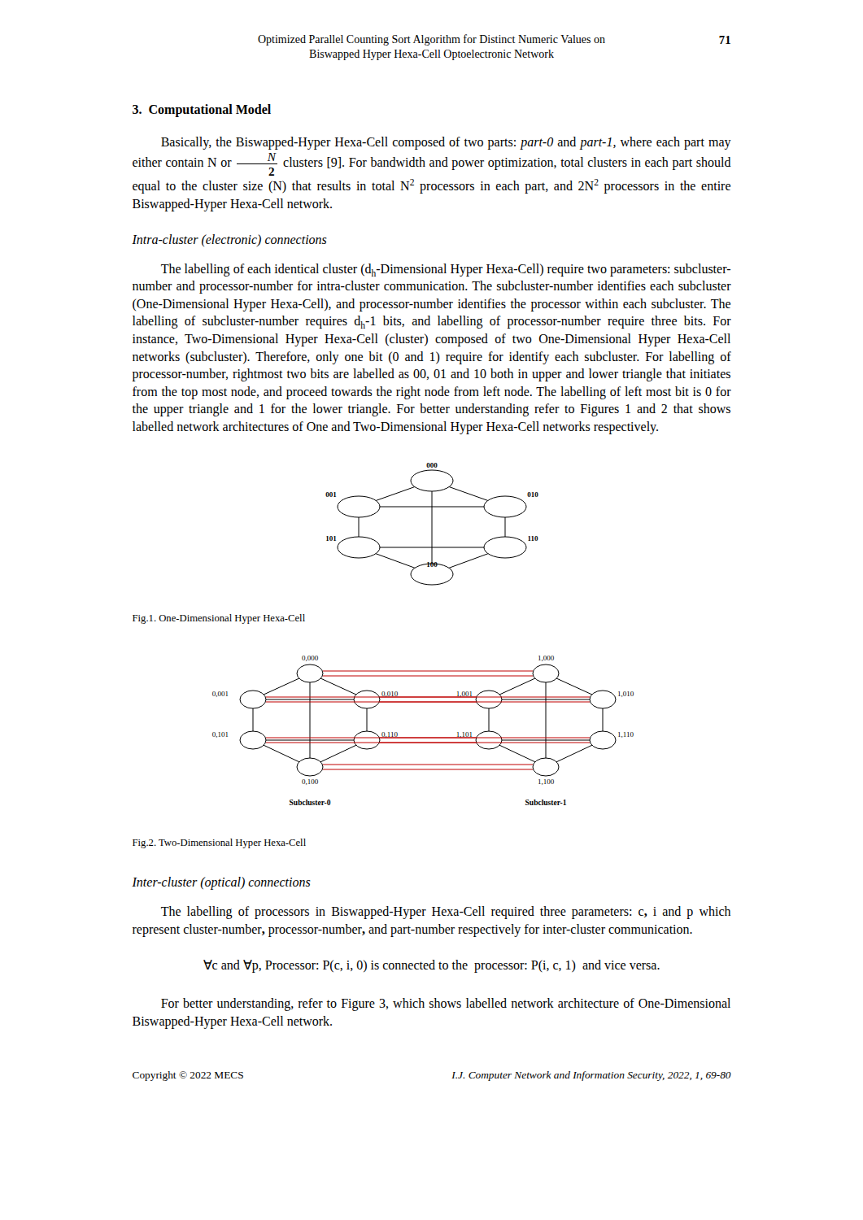71
Optimized Parallel Counting Sort Algorithm for Distinct Numeric Values on
Biswapped Hyper Hexa-Cell Optoelectronic Network
3. Computational Model
Basically, the Biswapped-Hyper Hexa-Cell composed of two parts: part-0 and part-1, where each part may either contain N or N 2 clusters [9]. For bandwidth and power optimization, total clusters in each part should equal to the cluster size (N) that results in total N2 processors in each part, and 2N2 processors in the entire Biswapped-Hyper Hexa-Cell network.
Intra-cluster (electronic) connections
The labelling of each identical cluster (dh-Dimensional Hyper Hexa-Cell) require two parameters: subcluster-number and processor-number for intra-cluster communication. The subcluster-number identifies each subcluster (One-Dimensional Hyper Hexa-Cell), and processor-number identifies the processor within each subcluster. The labelling of subcluster-number requires dh-1 bits, and labelling of processor-number require three bits. For instance, Two-Dimensional Hyper Hexa-Cell (cluster) composed of two One-Dimensional Hyper Hexa-Cell networks (subcluster). Therefore, only one bit (0 and 1) require for identify each subcluster. For labelling of processor-number, rightmost two bits are labelled as 00, 01 and 10 both in upper and lower triangle that initiates from the top most node, and proceed towards the right node from left node. The labelling of left most bit is 0 for the upper triangle and 1 for the lower triangle. For better understanding refer to Figures 1 and 2 that shows labelled network architectures of One and Two-Dimensional Hyper Hexa-Cell networks respectively.
000 001 010 101 110 100
Fig.1. One-Dimensional Hyper Hexa-Cell
0,000 0,001 0,010 0,101 0,110 0,100 1,000 1,001 1,010 1,101 1,110 1,100 Subcluster-0 Subcluster-1
Fig.2. Two-Dimensional Hyper Hexa-Cell
Inter-cluster (optical) connections
The labelling of processors in Biswapped-Hyper Hexa-Cell required three parameters: c, i and p which represent cluster-number, processor-number, and part-number respectively for inter-cluster communication.
∀c and ∀p, Processor: P(c, i, 0) is connected to the processor: P(i, c, 1) and vice versa.
For better understanding, refer to Figure 3, which shows labelled network architecture of One-Dimensional Biswapped-Hyper Hexa-Cell network.
Copyright © 2022 MECS
I.J. Computer Network and Information Security, 2022, 1, 69-80